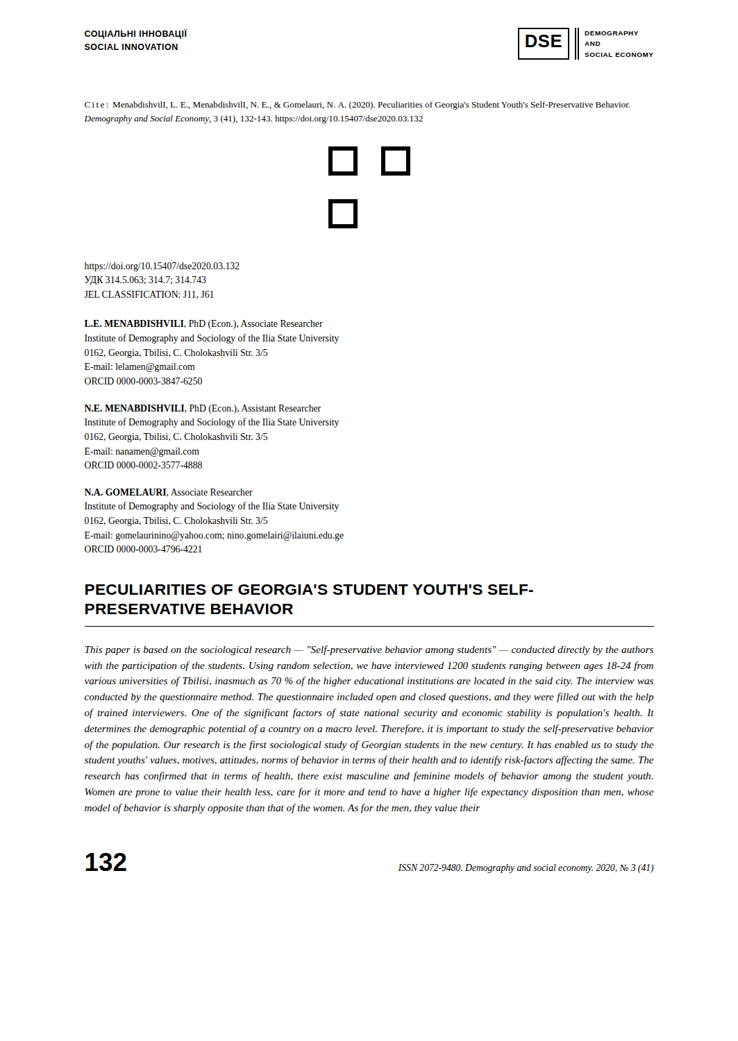СОЦІАЛЬНІ ІННОВАЦІЇ SOCIAL INNOVATION
DSE
DEMOGRAPHY
AND
SOCIAL ECONOMY
Cite: MenabdishvilI, L. E., MenabdishvilI, N. E., & Gomelauri, N. A. (2020). Peculiarities of Georgia's Student Youth's Self-Preservative Behavior. Demography and Social Economy, 3 (41), 132-143. https://doi.org/10.15407/dse2020.03.132
https://doi.org/10.15407/dse2020.03.132
УДК 314.5.063; 314.7; 314.743
JEL CLASSIFICATION: J11, J61
L.E. Menabdishvili, PhD (Econ.), Associate Researcher
Institute of Demography and Sociology of the Ilia State University
0162, Georgia, Tbilisi, C. Cholokashvili Str. 3/5
E-mail: lelamen@gmail.com
ORCID 0000-0003-3847-6250
N.E. Menabdishvili, PhD (Econ.), Assistant Researcher
Institute of Demography and Sociology of the Ilia State University
0162, Georgia, Tbilisi, C. Cholokashvili Str. 3/5
E-mail: nanamen@gmail.com
ORCID 0000-0002-3577-4888
N.A. Gomelauri, Associate Researcher
Institute of Demography and Sociology of the Ilia State University
0162, Georgia, Tbilisi, C. Cholokashvili Str. 3/5
E-mail: gomelaurinino@yahoo.com; nino.gomelairi@ilaiuni.edu.ge
ORCID 0000-0003-4796-4221
Peculiarities of Georgia's Student Youth's Self-Preservative Behavior
This paper is based on the sociological research — "Self-preservative behavior among students" — conducted directly by the authors with the participation of the students. Using random selection, we have interviewed 1200 students ranging between ages 18-24 from various universities of Tbilisi, inasmuch as 70 % of the higher educational institutions are located in the said city. The interview was conducted by the questionnaire method. The questionnaire included open and closed questions, and they were filled out with the help of trained interviewers. One of the significant factors of state national security and economic stability is population's health. It determines the demographic potential of a country on a macro level. Therefore, it is important to study the self-preservative behavior of the population. Our research is the first sociological study of Georgian students in the new century. It has enabled us to study the student youths' values, motives, attitudes, norms of behavior in terms of their health and to identify risk-factors affecting the same. The research has confirmed that in terms of health, there exist masculine and feminine models of behavior among the student youth. Women are prone to value their health less, care for it more and tend to have a higher life expectancy disposition than men, whose model of behavior is sharply opposite than that of the women. As for the men, they value their
132
ISSN 2072-9480. Demography and social economy. 2020, № 3 (41)